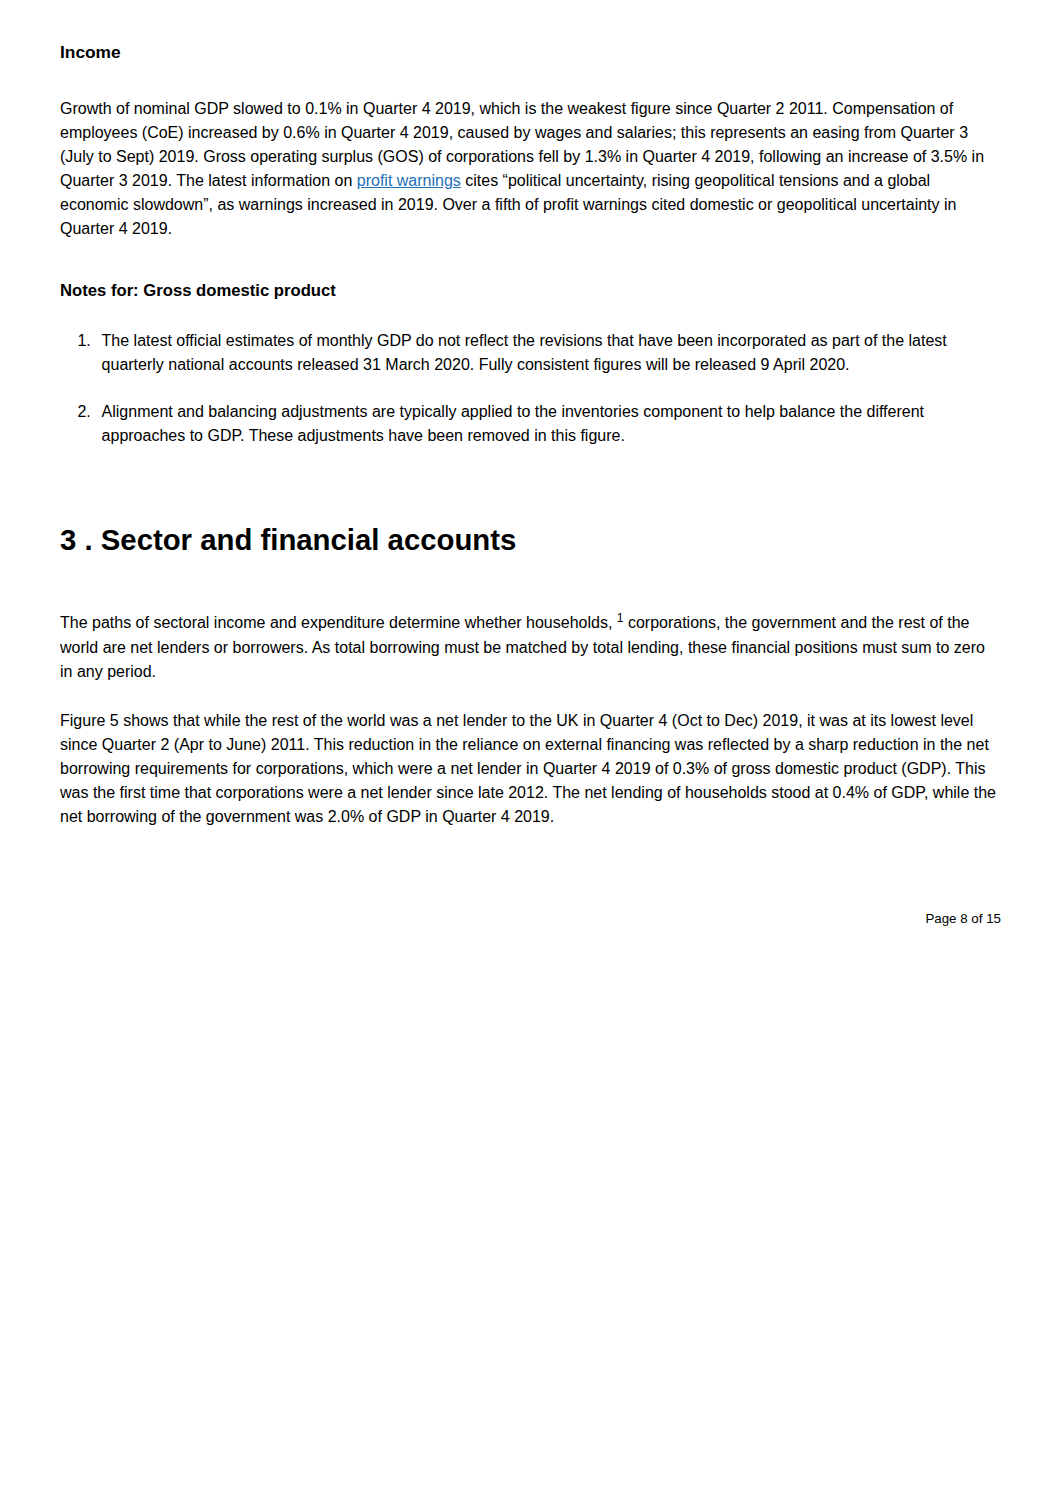Income
Growth of nominal GDP slowed to 0.1% in Quarter 4 2019, which is the weakest figure since Quarter 2 2011. Compensation of employees (CoE) increased by 0.6% in Quarter 4 2019, caused by wages and salaries; this represents an easing from Quarter 3 (July to Sept) 2019. Gross operating surplus (GOS) of corporations fell by 1.3% in Quarter 4 2019, following an increase of 3.5% in Quarter 3 2019. The latest information on profit warnings cites “political uncertainty, rising geopolitical tensions and a global economic slowdown”, as warnings increased in 2019. Over a fifth of profit warnings cited domestic or geopolitical uncertainty in Quarter 4 2019.
Notes for: Gross domestic product
The latest official estimates of monthly GDP do not reflect the revisions that have been incorporated as part of the latest quarterly national accounts released 31 March 2020. Fully consistent figures will be released 9 April 2020.
Alignment and balancing adjustments are typically applied to the inventories component to help balance the different approaches to GDP. These adjustments have been removed in this figure.
3 . Sector and financial accounts
The paths of sectoral income and expenditure determine whether households, 1 corporations, the government and the rest of the world are net lenders or borrowers. As total borrowing must be matched by total lending, these financial positions must sum to zero in any period.
Figure 5 shows that while the rest of the world was a net lender to the UK in Quarter 4 (Oct to Dec) 2019, it was at its lowest level since Quarter 2 (Apr to June) 2011. This reduction in the reliance on external financing was reflected by a sharp reduction in the net borrowing requirements for corporations, which were a net lender in Quarter 4 2019 of 0.3% of gross domestic product (GDP). This was the first time that corporations were a net lender since late 2012. The net lending of households stood at 0.4% of GDP, while the net borrowing of the government was 2.0% of GDP in Quarter 4 2019.
Page 8 of 15